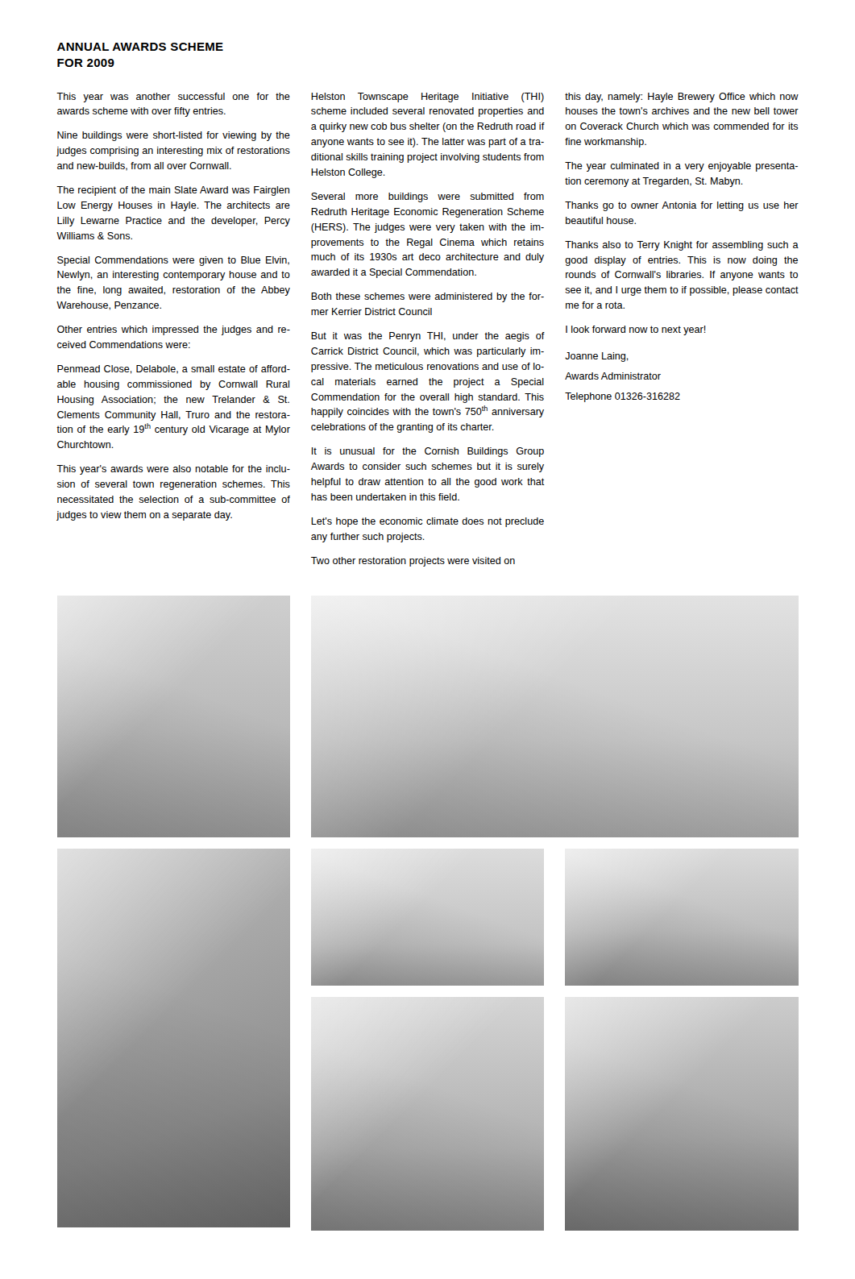Annual Awards Scheme
for 2009
This year was another successful one for the awards scheme with over fifty entries.
Nine buildings were short-listed for viewing by the judges comprising an interesting mix of restorations and new-builds, from all over Cornwall.
The recipient of the main Slate Award was Fairglen Low Energy Houses in Hayle. The architects are Lilly Lewarne Practice and the developer, Percy Williams & Sons.
Special Commendations were given to Blue Elvin, Newlyn, an interesting contemporary house and to the fine, long awaited, restoration of the Abbey Warehouse, Penzance.
Other entries which impressed the judges and received Commendations were:
Penmead Close, Delabole, a small estate of affordable housing commissioned by Cornwall Rural Housing Association; the new Trelander & St. Clements Community Hall, Truro and the restoration of the early 19th century old Vicarage at Mylor Churchtown.
This year's awards were also notable for the inclusion of several town regeneration schemes. This necessitated the selection of a sub-committee of judges to view them on a separate day.
Helston Townscape Heritage Initiative (THI) scheme included several renovated properties and a quirky new cob bus shelter (on the Redruth road if anyone wants to see it). The latter was part of a traditional skills training project involving students from Helston College.
Several more buildings were submitted from Redruth Heritage Economic Regeneration Scheme (HERS). The judges were very taken with the improvements to the Regal Cinema which retains much of its 1930s art deco architecture and duly awarded it a Special Commendation.
Both these schemes were administered by the former Kerrier District Council
But it was the Penryn THI, under the aegis of Carrick District Council, which was particularly impressive. The meticulous renovations and use of local materials earned the project a Special Commendation for the overall high standard. This happily coincides with the town's 750th anniversary celebrations of the granting of its charter.
It is unusual for the Cornish Buildings Group Awards to consider such schemes but it is surely helpful to draw attention to all the good work that has been undertaken in this field.
Let's hope the economic climate does not preclude any further such projects.
Two other restoration projects were visited on
this day, namely: Hayle Brewery Office which now houses the town's archives and the new bell tower on Coverack Church which was commended for its fine workmanship.
The year culminated in a very enjoyable presentation ceremony at Tregarden, St. Mabyn.
Thanks go to owner Antonia for letting us use her beautiful house.
Thanks also to Terry Knight for assembling such a good display of entries. This is now doing the rounds of Cornwall's libraries. If anyone wants to see it, and I urge them to if possible, please contact me for a rota.
I look forward now to next year!
Joanne Laing,
Awards Administrator
Telephone 01326-316282